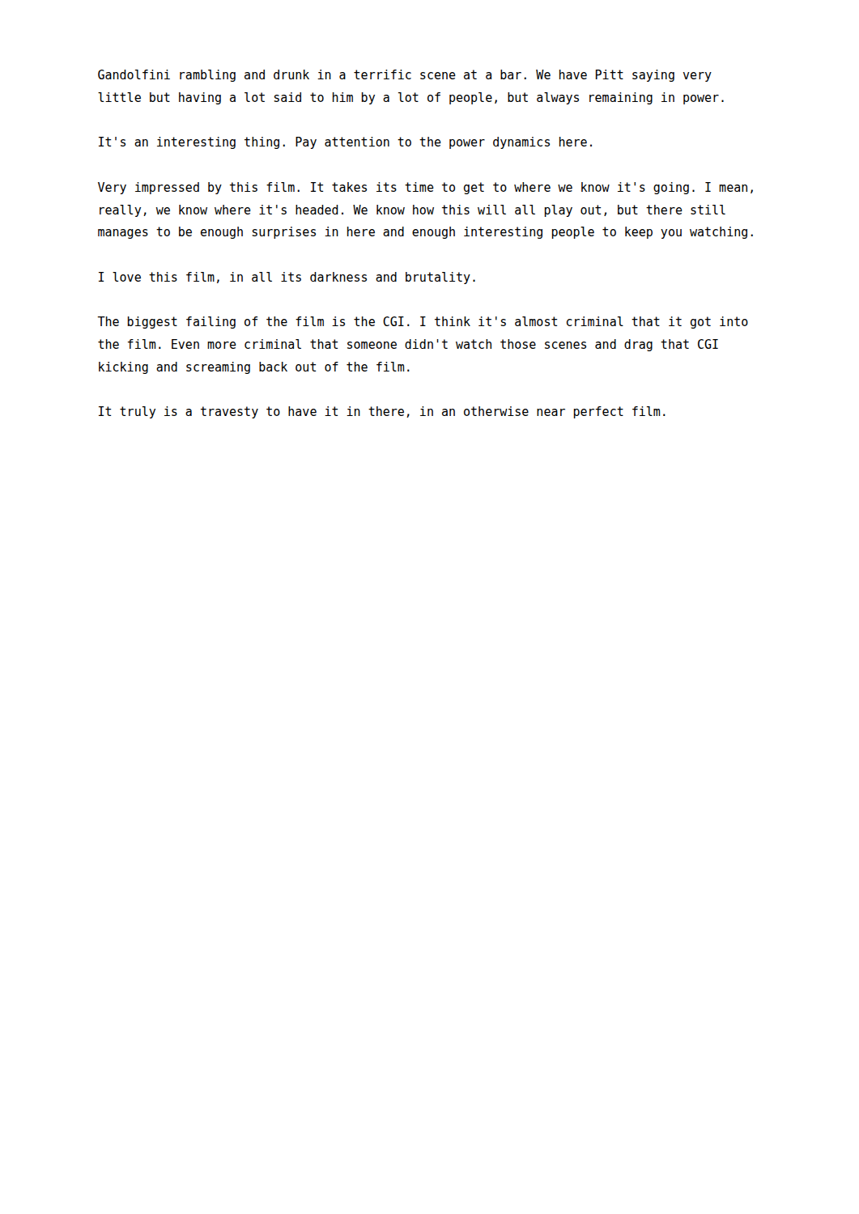Gandolfini rambling and drunk in a terrific scene at a bar. We have Pitt saying very little but having a lot said to him by a lot of people, but always remaining in power.
It's an interesting thing. Pay attention to the power dynamics here.
Very impressed by this film. It takes its time to get to where we know it's going. I mean, really, we know where it's headed. We know how this will all play out, but there still manages to be enough surprises in here and enough interesting people to keep you watching.
I love this film, in all its darkness and brutality.
The biggest failing of the film is the CGI. I think it's almost criminal that it got into the film. Even more criminal that someone didn't watch those scenes and drag that CGI kicking and screaming back out of the film.
It truly is a travesty to have it in there, in an otherwise near perfect film.